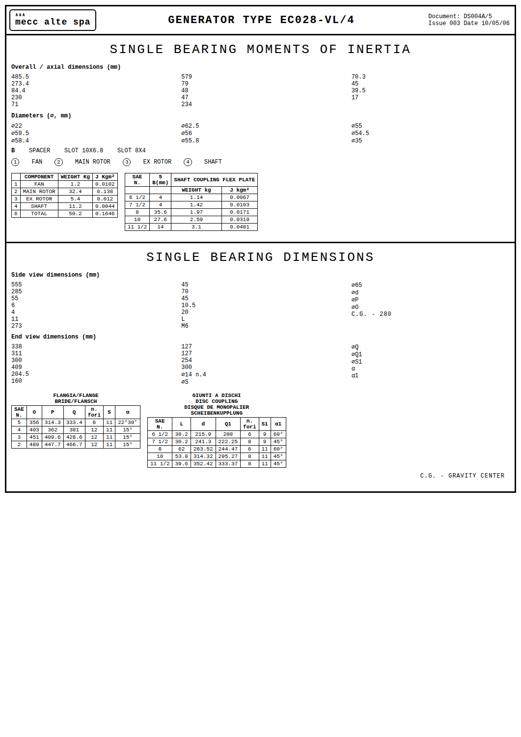∧∧∧mecc alte spa
GENERATOR TYPE EC028-VL/4
Document: DS004A/5
Issue 003 Date 10/05/06
SINGLE BEARING MOMENTS OF INERTIA
Overall / axial dimensions (mm)
485.5
273.4
84.4
230
71
579
79
48
47
234
70.3
45
39.5
17
Diameters (⌀, mm)
⌀22
⌀59.5
⌀58.4
⌀62.5
⌀56
⌀55.8
⌀55
⌀54.5
⌀35
B SPACER SLOT 10X6.8 SLOT 8X4
1 FAN 2 MAIN ROTOR 3 EX ROTOR 4 SHAFT
| | COMPONENT | WEIGHT Kg | J Kgm² |
| --- | --- | --- | --- |
| 1 | FAN | 1.2 | 0.0102 |
| 2 | MAIN ROTOR | 32.4 | 0.138 |
| 3 | EX ROTOR | 5.4 | 0.012 |
| 4 | SHAFT | 11.2 | 0.0044 |
| 6 | TOTAL | 50.2 | 0.1646 |
| SAE N. | 5 B(mm) | SHAFT COUPLING FLEX PLATE |
| --- | --- | --- |
| | | WEIGHT kg | J kgm² |
| 6 1/2 | 4 | 1.14 | 0.0067 |
| 7 1/2 | 4 | 1.42 | 0.0103 |
| 8 | 35.6 | 1.97 | 0.0171 |
| 10 | 27.6 | 2.59 | 0.0319 |
| 11 1/2 | 14 | 3.1 | 0.0481 |
SINGLE BEARING DIMENSIONS
Side view dimensions (mm)
555
285
55
6
4
11
273
45
70
45
10.5
20
L
M6
⌀65
⌀d
⌀P
⌀O
C.G. - 280
End view dimensions (mm)
338
311
300
409
204.5
160
127
127
254
300
⌀14 n.4
⌀S
⌀Q
⌀Q1
⌀S1
α
α1
FLANGIA/FLANGE BRIDE/FLANSCH
| SAE N. | O | P | Q | n. fori | S | α |
| --- | --- | --- | --- | --- | --- | --- |
| 5 | 356 | 314.3 | 333.4 | 8 | 11 | 22°30' |
| 4 | 403 | 362 | 381 | 12 | 11 | 15° |
| 3 | 451 | 409.6 | 428.6 | 12 | 11 | 15° |
| 2 | 489 | 447.7 | 466.7 | 12 | 11 | 15° |
GIUNTI A DISCHI DISC COUPLING DISQUE DE MONOPALIER SCHEIBENKUPPLUNG
| SAE N. | L | d | Q1 | n. fori | S1 | α1 |
| --- | --- | --- | --- | --- | --- | --- |
| 6 1/2 | 30.2 | 215.9 | 200 | 6 | 9 | 60° |
| 7 1/2 | 30.2 | 241.3 | 222.25 | 8 | 9 | 45° |
| 8 | 62 | 263.52 | 244.47 | 6 | 11 | 60° |
| 10 | 53.8 | 314.32 | 295.27 | 8 | 11 | 45° |
| 11 1/2 | 39.6 | 352.42 | 333.37 | 8 | 11 | 45° |
C.G. - GRAVITY CENTER